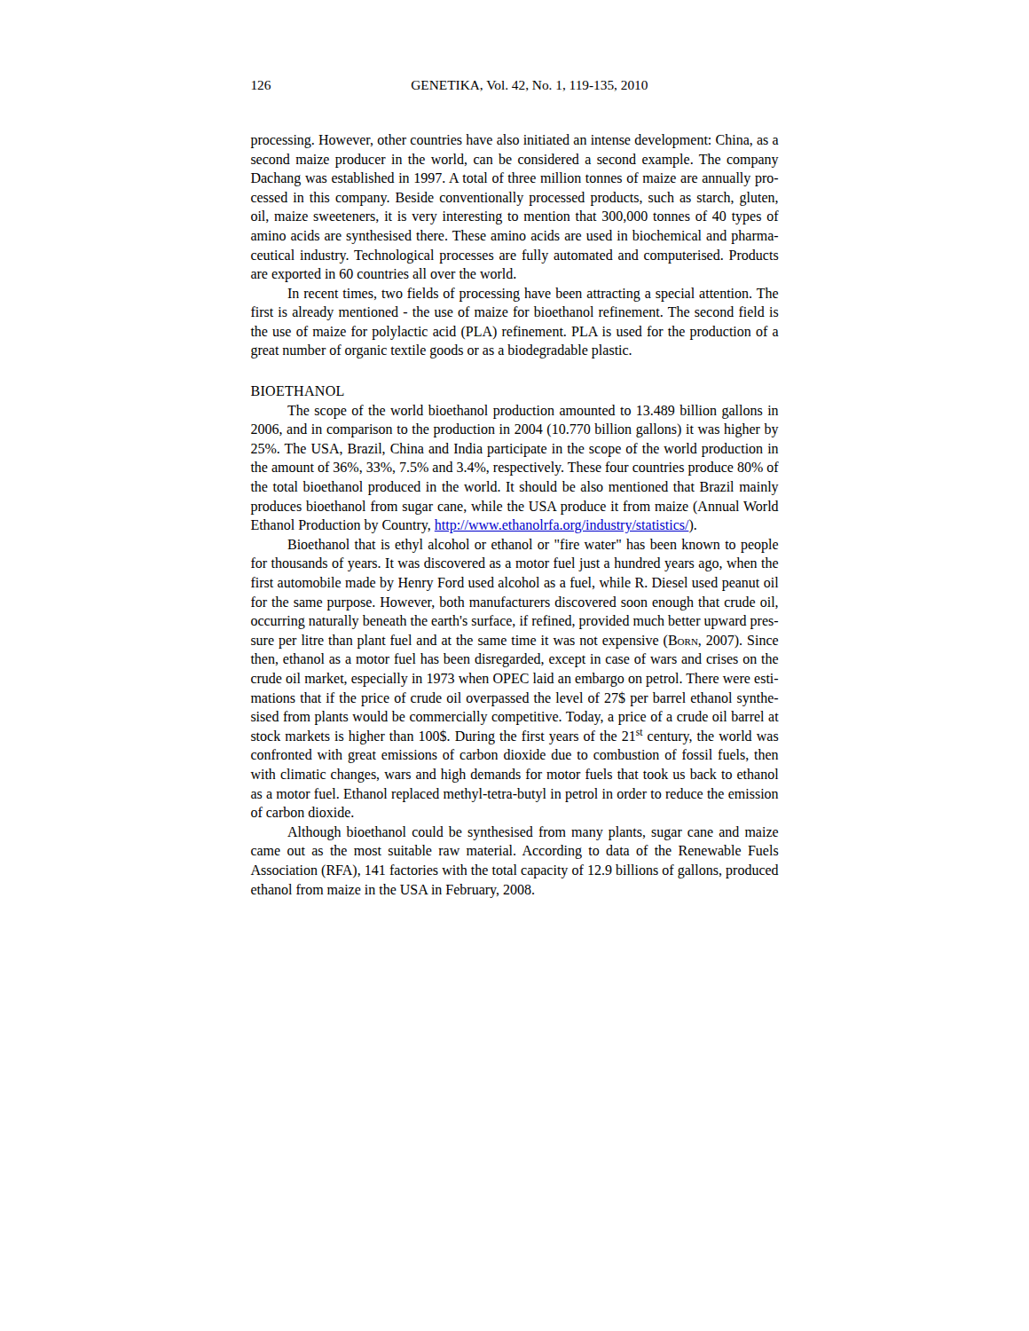126
GENETIKA, Vol. 42, No. 1, 119-135, 2010
processing. However, other countries have also initiated an intense development: China, as a second maize producer in the world, can be considered a second example. The company Dachang was established in 1997. A total of three million tonnes of maize are annually processed in this company. Beside conventionally processed products, such as starch, gluten, oil, maize sweeteners, it is very interesting to mention that 300,000 tonnes of 40 types of amino acids are synthesised there. These amino acids are used in biochemical and pharmaceutical industry. Technological processes are fully automated and computerised. Products are exported in 60 countries all over the world.
In recent times, two fields of processing have been attracting a special attention. The first is already mentioned - the use of maize for bioethanol refinement. The second field is the use of maize for polylactic acid (PLA) refinement. PLA is used for the production of a great number of organic textile goods or as a biodegradable plastic.
Bioethanol
The scope of the world bioethanol production amounted to 13.489 billion gallons in 2006, and in comparison to the production in 2004 (10.770 billion gallons) it was higher by 25%. The USA, Brazil, China and India participate in the scope of the world production in the amount of 36%, 33%, 7.5% and 3.4%, respectively. These four countries produce 80% of the total bioethanol produced in the world. It should be also mentioned that Brazil mainly produces bioethanol from sugar cane, while the USA produce it from maize (Annual World Ethanol Production by Country, http://www.ethanolrfa.org/industry/statistics/).
Bioethanol that is ethyl alcohol or ethanol or "fire water" has been known to people for thousands of years. It was discovered as a motor fuel just a hundred years ago, when the first automobile made by Henry Ford used alcohol as a fuel, while R. Diesel used peanut oil for the same purpose. However, both manufacturers discovered soon enough that crude oil, occurring naturally beneath the earth's surface, if refined, provided much better upward pressure per litre than plant fuel and at the same time it was not expensive (Born, 2007). Since then, ethanol as a motor fuel has been disregarded, except in case of wars and crises on the crude oil market, especially in 1973 when OPEC laid an embargo on petrol. There were estimations that if the price of crude oil overpassed the level of 27$ per barrel ethanol synthesised from plants would be commercially competitive. Today, a price of a crude oil barrel at stock markets is higher than 100$. During the first years of the 21st century, the world was confronted with great emissions of carbon dioxide due to combustion of fossil fuels, then with climatic changes, wars and high demands for motor fuels that took us back to ethanol as a motor fuel. Ethanol replaced methyl-tetra-butyl in petrol in order to reduce the emission of carbon dioxide.
Although bioethanol could be synthesised from many plants, sugar cane and maize came out as the most suitable raw material. According to data of the Renewable Fuels Association (RFA), 141 factories with the total capacity of 12.9 billions of gallons, produced ethanol from maize in the USA in February, 2008.